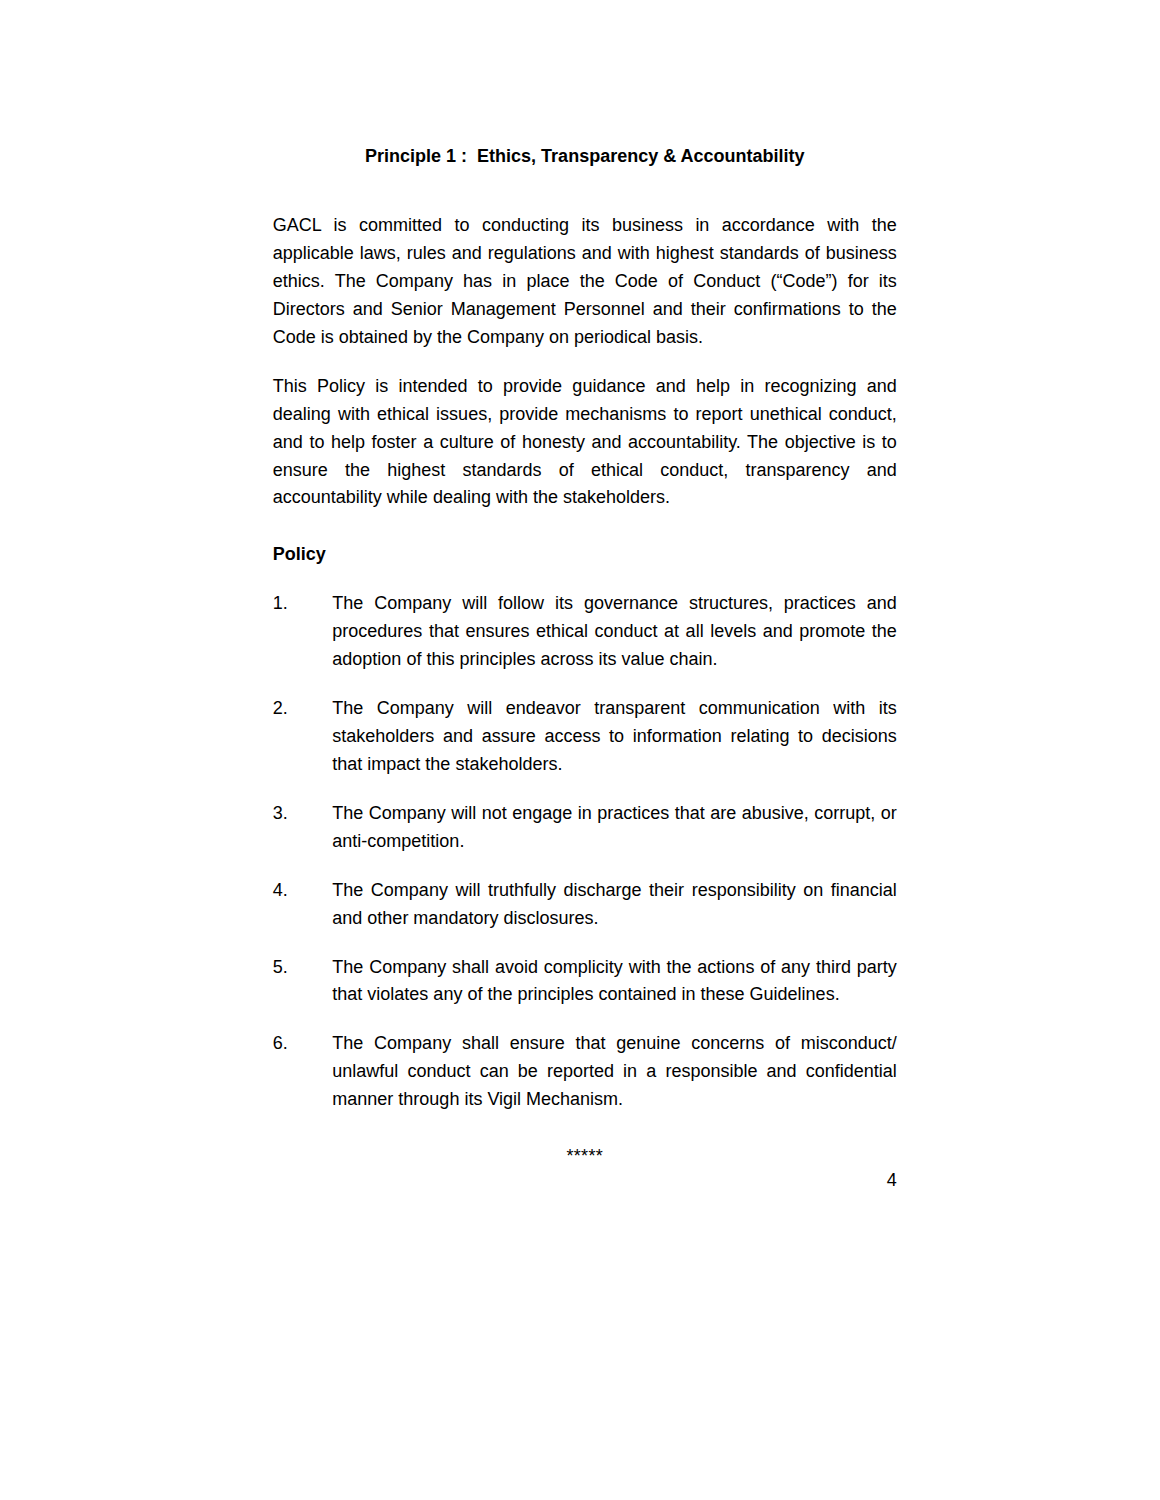Principle 1 : Ethics, Transparency & Accountability
GACL is committed to conducting its business in accordance with the applicable laws, rules and regulations and with highest standards of business ethics. The Company has in place the Code of Conduct (“Code”) for its Directors and Senior Management Personnel and their confirmations to the Code is obtained by the Company on periodical basis.
This Policy is intended to provide guidance and help in recognizing and dealing with ethical issues, provide mechanisms to report unethical conduct, and to help foster a culture of honesty and accountability. The objective is to ensure the highest standards of ethical conduct, transparency and accountability while dealing with the stakeholders.
Policy
1. The Company will follow its governance structures, practices and procedures that ensures ethical conduct at all levels and promote the adoption of this principles across its value chain.
2. The Company will endeavor transparent communication with its stakeholders and assure access to information relating to decisions that impact the stakeholders.
3. The Company will not engage in practices that are abusive, corrupt, or anti-competition.
4. The Company will truthfully discharge their responsibility on financial and other mandatory disclosures.
5. The Company shall avoid complicity with the actions of any third party that violates any of the principles contained in these Guidelines.
6. The Company shall ensure that genuine concerns of misconduct/ unlawful conduct can be reported in a responsible and confidential manner through its Vigil Mechanism.
*****
4